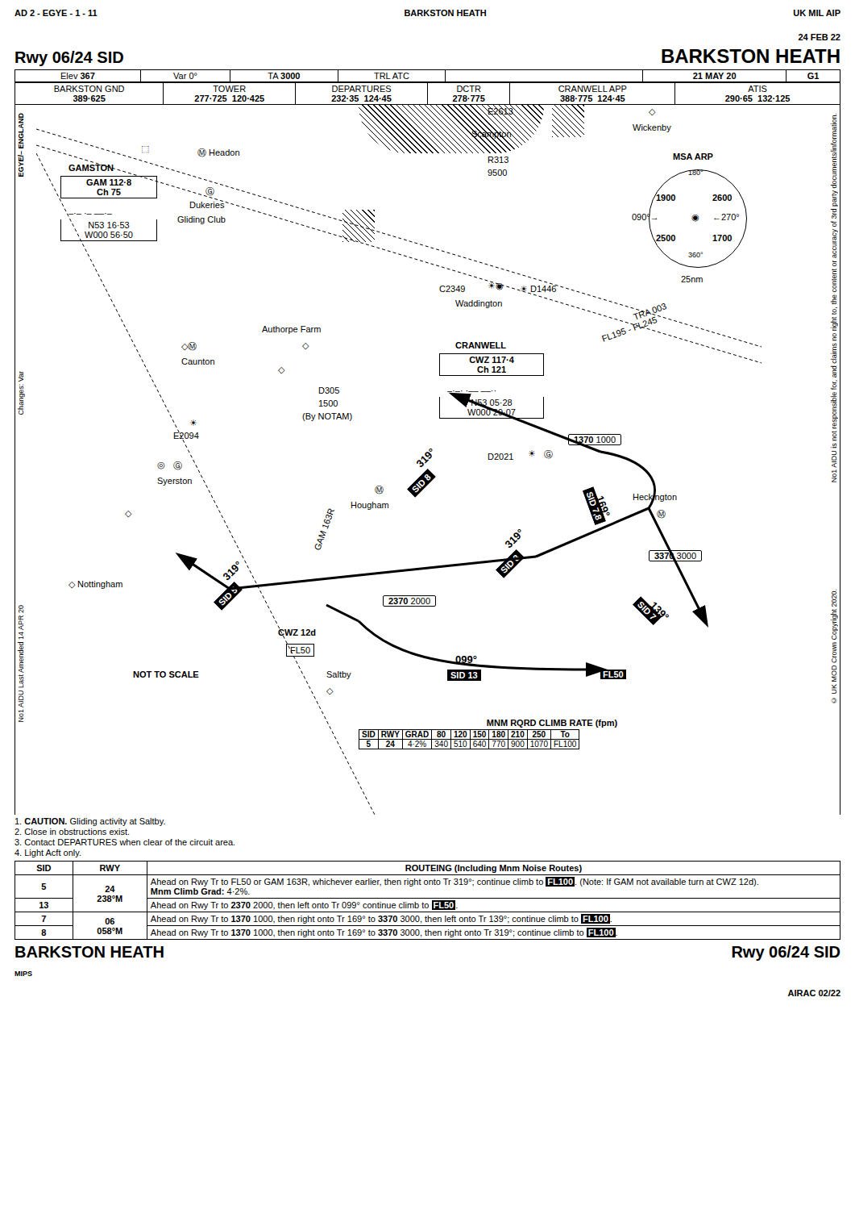AD 2 - EGYE - 1 - 11 BARKSTON HEATH UK MIL AIP
24 FEB 22
Rwy 06/24 SID BARKSTON HEATH
| Elev 367 | Var 0° | TA 3000 | TRL ATC | | 21 MAY 20 | G1 |
| BARKSTON GND 389·625 | TOWER 277·725 120·425 | DEPARTURES 232·35 124·45 | DCTR 278·775 | CRANWELL APP 388·775 124·45 | ATIS 290·65 132·125 |
EGYE/– ENGLAND
Changes: Var
No1 AIDU Last Amended 14 APR 20
No1 AIDU is not responsible for, and claims no right to, the content or accuracy of 3rd party documents/information.
© UK MOD Crown Copyright 2020.
E2613
Scampton
R313
9500
◇
Wickenby
MSA ARP
180° 1900 2600 090°→ ◉ ←270° 2500 1700 360°
25nm
⬚
GAMSTON
GAM 112·8
Ch 75
–·– ·– ––·–
N53 16·53
W000 56·50
Ⓜ Headon
Ⓖ
Dukeries
Gliding Club
C2349
☀◉
☀ D1446
Waddington
TRA 003
FL195 - FL245
Authorpe Farm
◇Ⓜ
◇
Caunton
◇
CRANWELL
CWZ 117·4
Ch 121
–·–· ·–– ––··
N53 05·28
W000 29·07
D305
1500
(By NOTAM)
☀
E2094
◎
Ⓖ
Syerston
◇
D2021
☀
Ⓖ
1370 1000
3370 3000
2370 2000
Heckington
Ⓜ
Ⓜ
Hougham
◇ Nottingham
GAM 163R
319°
SID 8
319°
SID 8
169°
SID 7,8
139°
SID 7
319°
SID 5
099°
SID 13
CWZ 12d
FL50
FL50
Saltby
◇
NOT TO SCALE
MNM RQRD CLIMB RATE (fpm)
| SID | RWY | GRAD | 80 | 120 | 150 | 180 | 210 | 250 | To |
| --- | --- | --- | --- | --- | --- | --- | --- | --- | --- |
| 5 | 24 | 4·2% | 340 | 510 | 640 | 770 | 900 | 1070 | FL100 |
1. CAUTION. Gliding activity at Saltby.
2. Close in obstructions exist.
3. Contact DEPARTURES when clear of the circuit area.
4. Light Acft only.
| SID | RWY | ROUTEING (Including Mnm Noise Routes) |
| --- | --- | --- |
| 5 | 24 238°M | Ahead on Rwy Tr to FL50 or GAM 163R, whichever earlier, then right onto Tr 319°; continue climb to FL100 . (Note: If GAM not available turn at CWZ 12d). Mnm Climb Grad: 4·2%. |
| 13 | Ahead on Rwy Tr to 2370 2000, then left onto Tr 099° continue climb to FL50 . |
| 7 | 06 058°M | Ahead on Rwy Tr to 1370 1000, then right onto Tr 169° to 3370 3000, then left onto Tr 139°; continue climb to FL100 . |
| 8 | Ahead on Rwy Tr to 1370 1000, then right onto Tr 169° to 3370 3000, then right onto Tr 319°; continue climb to FL100 . |
BARKSTON HEATH
MIPS Rwy 06/24 SID
AIRAC 02/22